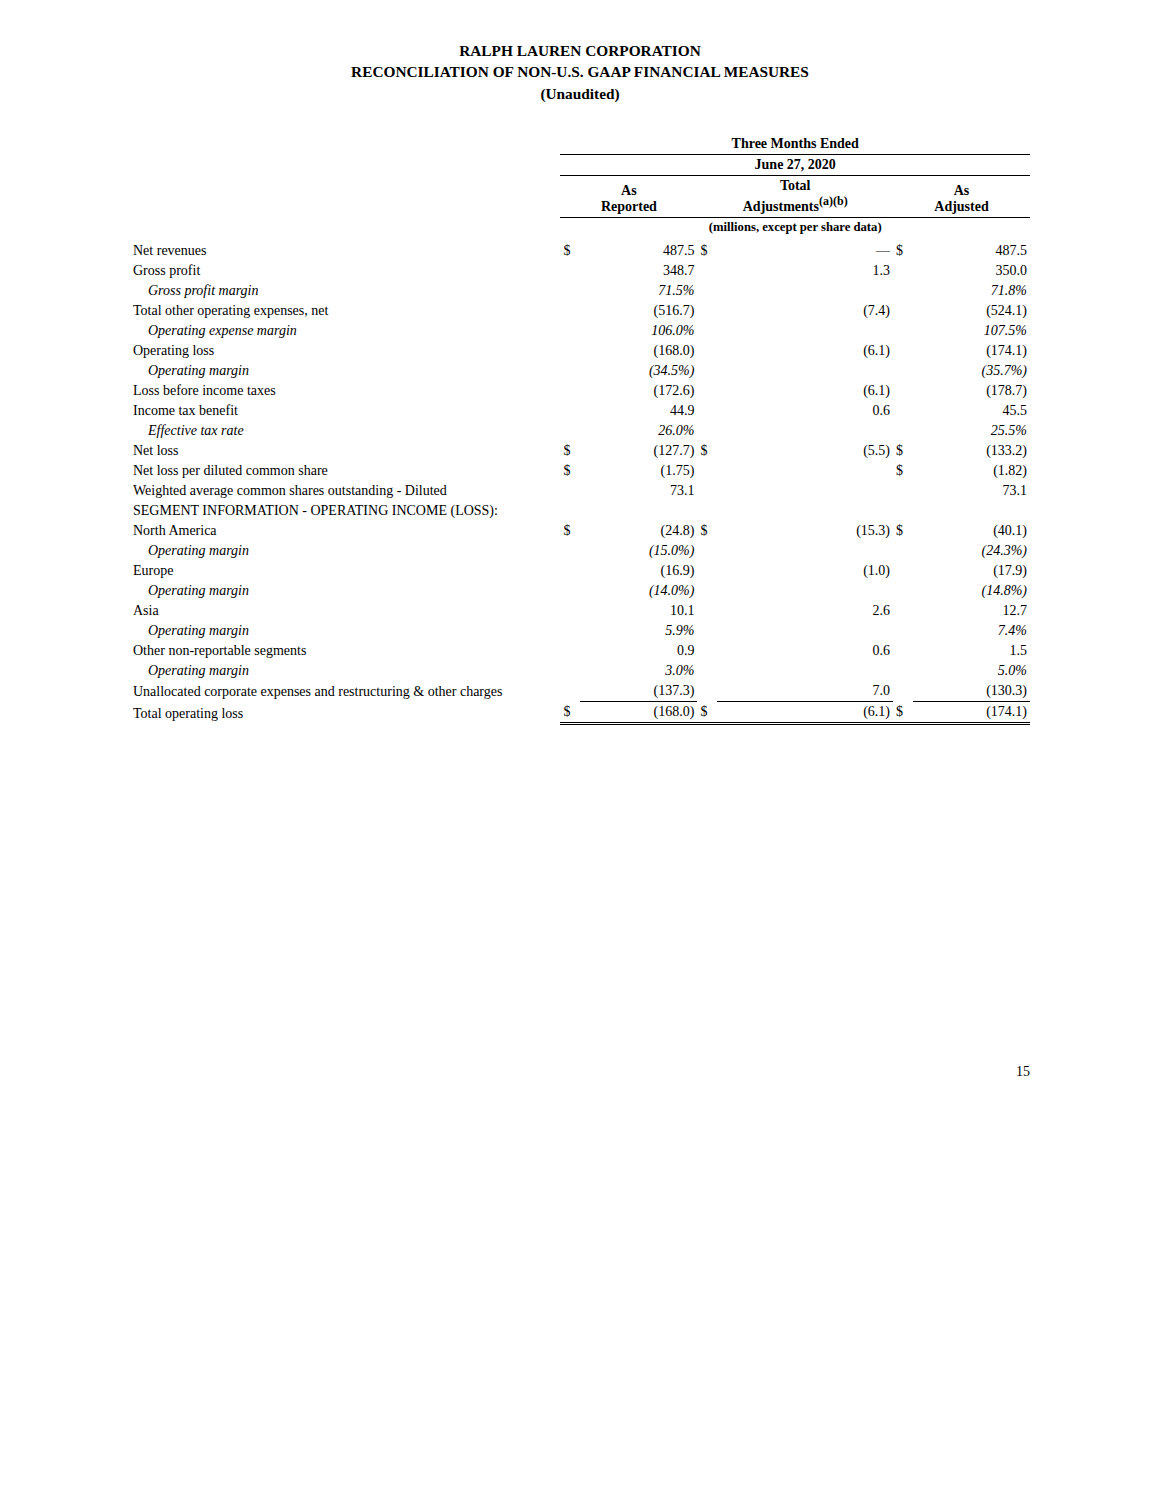RALPH LAUREN CORPORATION
RECONCILIATION OF NON-U.S. GAAP FINANCIAL MEASURES
(Unaudited)
| | Three Months Ended |
| | June 27, 2020 |
| | As Reported | Total Adjustments (a)(b) | As Adjusted |
| | (millions, except per share data) |
| Net revenues | $ | 487.5 | $ | — | $ | 487.5 |
| Gross profit | | 348.7 | | 1.3 | | 350.0 |
| Gross profit margin | | 71.5% | | | | 71.8% |
| Total other operating expenses, net | | (516.7) | | (7.4) | | (524.1) |
| Operating expense margin | | 106.0% | | | | 107.5% |
| Operating loss | | (168.0) | | (6.1) | | (174.1) |
| Operating margin | | (34.5%) | | | | (35.7%) |
| Loss before income taxes | | (172.6) | | (6.1) | | (178.7) |
| Income tax benefit | | 44.9 | | 0.6 | | 45.5 |
| Effective tax rate | | 26.0% | | | | 25.5% |
| Net loss | $ | (127.7) | $ | (5.5) | $ | (133.2) |
| Net loss per diluted common share | $ | (1.75) | | | $ | (1.82) |
| Weighted average common shares outstanding - Diluted | | 73.1 | | | | 73.1 |
| SEGMENT INFORMATION - OPERATING INCOME (LOSS): | | | | | | |
| North America | $ | (24.8) | $ | (15.3) | $ | (40.1) |
| Operating margin | | (15.0%) | | | | (24.3%) |
| Europe | | (16.9) | | (1.0) | | (17.9) |
| Operating margin | | (14.0%) | | | | (14.8%) |
| Asia | | 10.1 | | 2.6 | | 12.7 |
| Operating margin | | 5.9% | | | | 7.4% |
| Other non-reportable segments | | 0.9 | | 0.6 | | 1.5 |
| Operating margin | | 3.0% | | | | 5.0% |
| Unallocated corporate expenses and restructuring & other charges | | (137.3) | | 7.0 | | (130.3) |
| Total operating loss | $ | (168.0) | $ | (6.1) | $ | (174.1) |
15